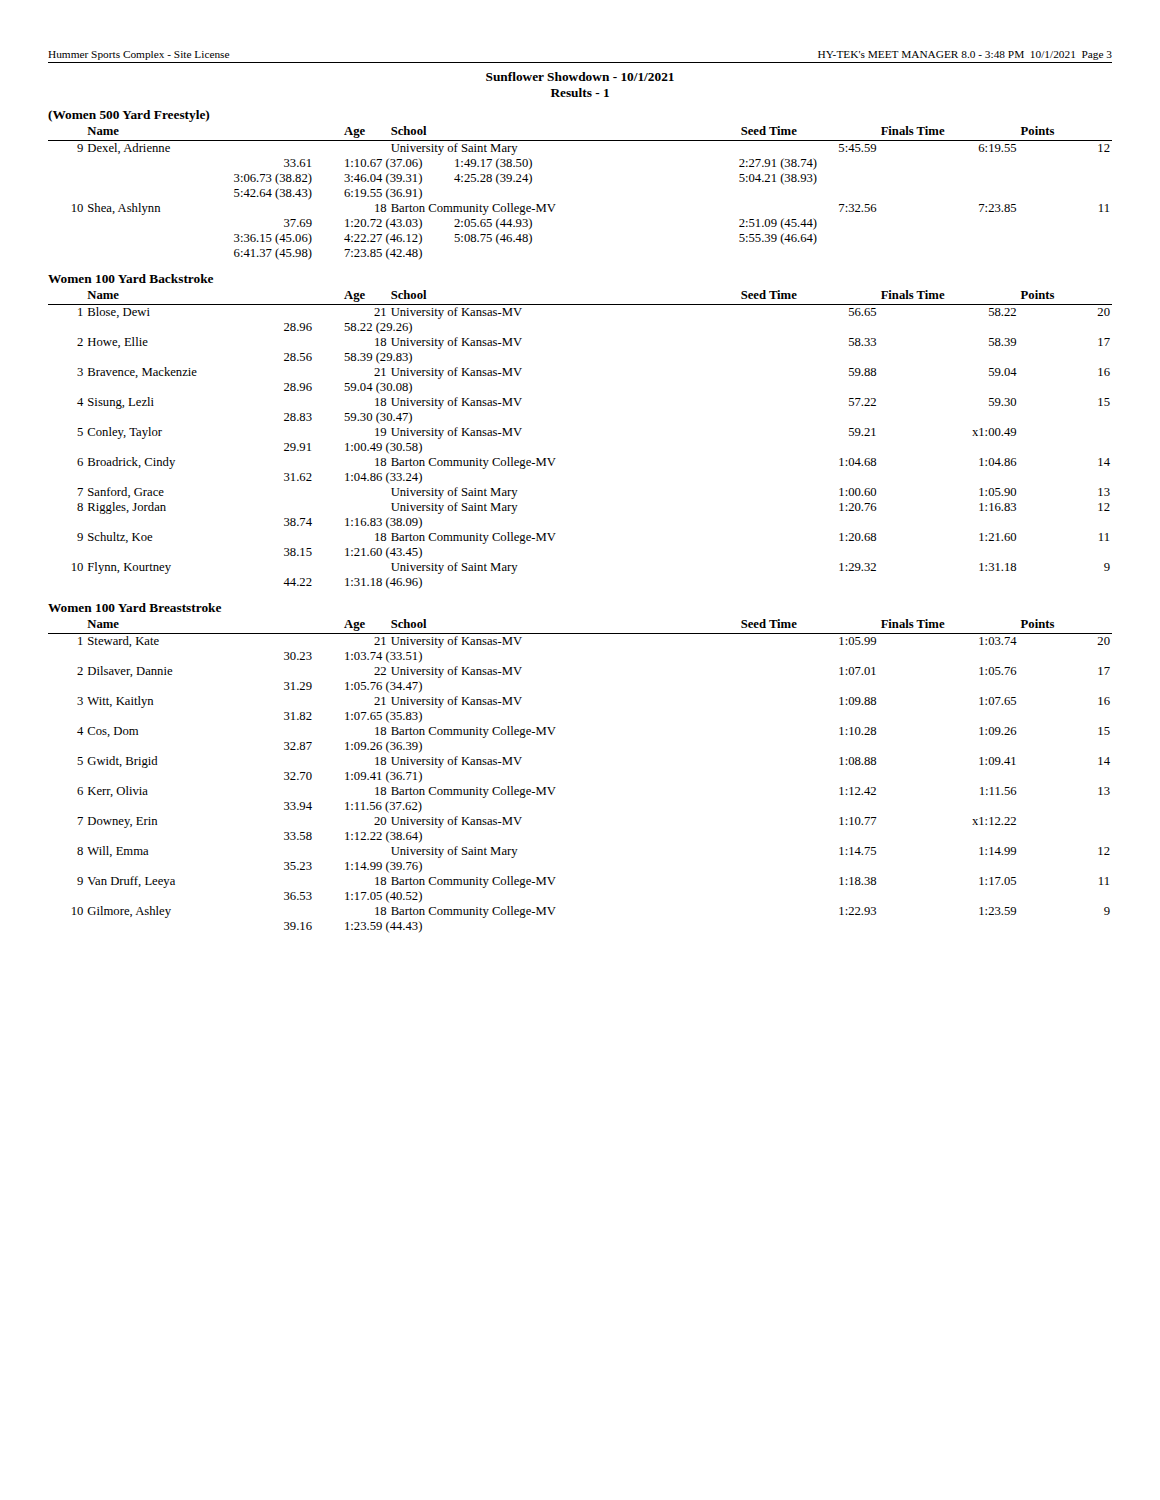Hummer Sports Complex - Site License
HY-TEK's MEET MANAGER 8.0 - 3:48 PM 10/1/2021 Page 3
Sunflower Showdown - 10/1/2021
Results - 1
(Women 500 Yard Freestyle)
| | Name | Age | School | Seed Time | Finals Time | Points |
| --- | --- | --- | --- | --- | --- | --- |
| 9 | Dexel, Adrienne | | University of Saint Mary | 5:45.59 | 6:19.55 | 12 |
| | 33.61 | 1:10.67 (37.06) 1:49.17 (38.50) | 2:27.91 (38.74) |
| | 3:06.73 (38.82) | 3:46.04 (39.31) 4:25.28 (39.24) | 5:04.21 (38.93) |
| | 5:42.64 (38.43) | 6:19.55 (36.91) | |
| 10 | Shea, Ashlynn | 18 | Barton Community College-MV | 7:32.56 | 7:23.85 | 11 |
| | 37.69 | 1:20.72 (43.03) 2:05.65 (44.93) | 2:51.09 (45.44) |
| | 3:36.15 (45.06) | 4:22.27 (46.12) 5:08.75 (46.48) | 5:55.39 (46.64) |
| | 6:41.37 (45.98) | 7:23.85 (42.48) | |
Women 100 Yard Backstroke
| | Name | Age | School | Seed Time | Finals Time | Points |
| --- | --- | --- | --- | --- | --- | --- |
| 1 | Blose, Dewi | 21 | University of Kansas-MV | 56.65 | 58.22 | 20 |
| | 28.96 | 58.22 (29.26) | |
| 2 | Howe, Ellie | 18 | University of Kansas-MV | 58.33 | 58.39 | 17 |
| | 28.56 | 58.39 (29.83) | |
| 3 | Bravence, Mackenzie | 21 | University of Kansas-MV | 59.88 | 59.04 | 16 |
| | 28.96 | 59.04 (30.08) | |
| 4 | Sisung, Lezli | 18 | University of Kansas-MV | 57.22 | 59.30 | 15 |
| | 28.83 | 59.30 (30.47) | |
| 5 | Conley, Taylor | 19 | University of Kansas-MV | 59.21 | x1:00.49 | |
| | 29.91 | 1:00.49 (30.58) | |
| 6 | Broadrick, Cindy | 18 | Barton Community College-MV | 1:04.68 | 1:04.86 | 14 |
| | 31.62 | 1:04.86 (33.24) | |
| 7 | Sanford, Grace | | University of Saint Mary | 1:00.60 | 1:05.90 | 13 |
| 8 | Riggles, Jordan | | University of Saint Mary | 1:20.76 | 1:16.83 | 12 |
| | 38.74 | 1:16.83 (38.09) | |
| 9 | Schultz, Koe | 18 | Barton Community College-MV | 1:20.68 | 1:21.60 | 11 |
| | 38.15 | 1:21.60 (43.45) | |
| 10 | Flynn, Kourtney | | University of Saint Mary | 1:29.32 | 1:31.18 | 9 |
| | 44.22 | 1:31.18 (46.96) | |
Women 100 Yard Breaststroke
| | Name | Age | School | Seed Time | Finals Time | Points |
| --- | --- | --- | --- | --- | --- | --- |
| 1 | Steward, Kate | 21 | University of Kansas-MV | 1:05.99 | 1:03.74 | 20 |
| | 30.23 | 1:03.74 (33.51) | |
| 2 | Dilsaver, Dannie | 22 | University of Kansas-MV | 1:07.01 | 1:05.76 | 17 |
| | 31.29 | 1:05.76 (34.47) | |
| 3 | Witt, Kaitlyn | 21 | University of Kansas-MV | 1:09.88 | 1:07.65 | 16 |
| | 31.82 | 1:07.65 (35.83) | |
| 4 | Cos, Dom | 18 | Barton Community College-MV | 1:10.28 | 1:09.26 | 15 |
| | 32.87 | 1:09.26 (36.39) | |
| 5 | Gwidt, Brigid | 18 | University of Kansas-MV | 1:08.88 | 1:09.41 | 14 |
| | 32.70 | 1:09.41 (36.71) | |
| 6 | Kerr, Olivia | 18 | Barton Community College-MV | 1:12.42 | 1:11.56 | 13 |
| | 33.94 | 1:11.56 (37.62) | |
| 7 | Downey, Erin | 20 | University of Kansas-MV | 1:10.77 | x1:12.22 | |
| | 33.58 | 1:12.22 (38.64) | |
| 8 | Will, Emma | | University of Saint Mary | 1:14.75 | 1:14.99 | 12 |
| | 35.23 | 1:14.99 (39.76) | |
| 9 | Van Druff, Leeya | 18 | Barton Community College-MV | 1:18.38 | 1:17.05 | 11 |
| | 36.53 | 1:17.05 (40.52) | |
| 10 | Gilmore, Ashley | 18 | Barton Community College-MV | 1:22.93 | 1:23.59 | 9 |
| | 39.16 | 1:23.59 (44.43) | |